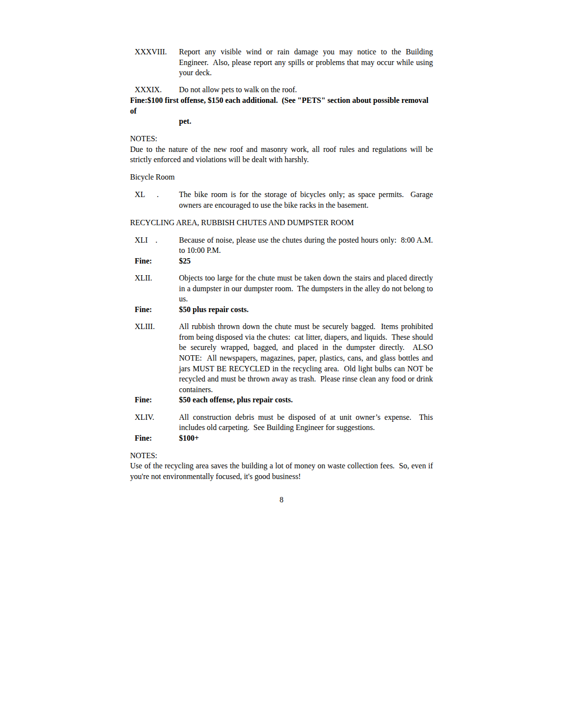XXXVIII.
Report any visible wind or rain damage you may notice to the Building Engineer. Also, please report any spills or problems that may occur while using your deck.
XXXIX.
Do not allow pets to walk on the roof.
Fine:$100 first offense, $150 each additional. (See "PETS" section about possible removal of pet.
NOTES:
Due to the nature of the new roof and masonry work, all roof rules and regulations will be strictly enforced and violations will be dealt with harshly.
Bicycle Room
XL .
The bike room is for the storage of bicycles only; as space permits. Garage owners are encouraged to use the bike racks in the basement.
RECYCLING AREA, RUBBISH CHUTES AND DUMPSTER ROOM
XLI .
Because of noise, please use the chutes during the posted hours only: 8:00 A.M. to 10:00 P.M.
Fine:
$25
XLII.
Objects too large for the chute must be taken down the stairs and placed directly in a dumpster in our dumpster room. The dumpsters in the alley do not belong to us.
Fine:
$50 plus repair costs.
XLIII.
All rubbish thrown down the chute must be securely bagged. Items prohibited from being disposed via the chutes: cat litter, diapers, and liquids. These should be securely wrapped, bagged, and placed in the dumpster directly. ALSO NOTE: All newspapers, magazines, paper, plastics, cans, and glass bottles and jars MUST BE RECYCLED in the recycling area. Old light bulbs can NOT be recycled and must be thrown away as trash. Please rinse clean any food or drink containers.
Fine:
$50 each offense, plus repair costs.
XLIV.
All construction debris must be disposed of at unit owner’s expense. This includes old carpeting. See Building Engineer for suggestions.
Fine:
$100+
NOTES:
Use of the recycling area saves the building a lot of money on waste collection fees. So, even if you're not environmentally focused, it's good business!
8